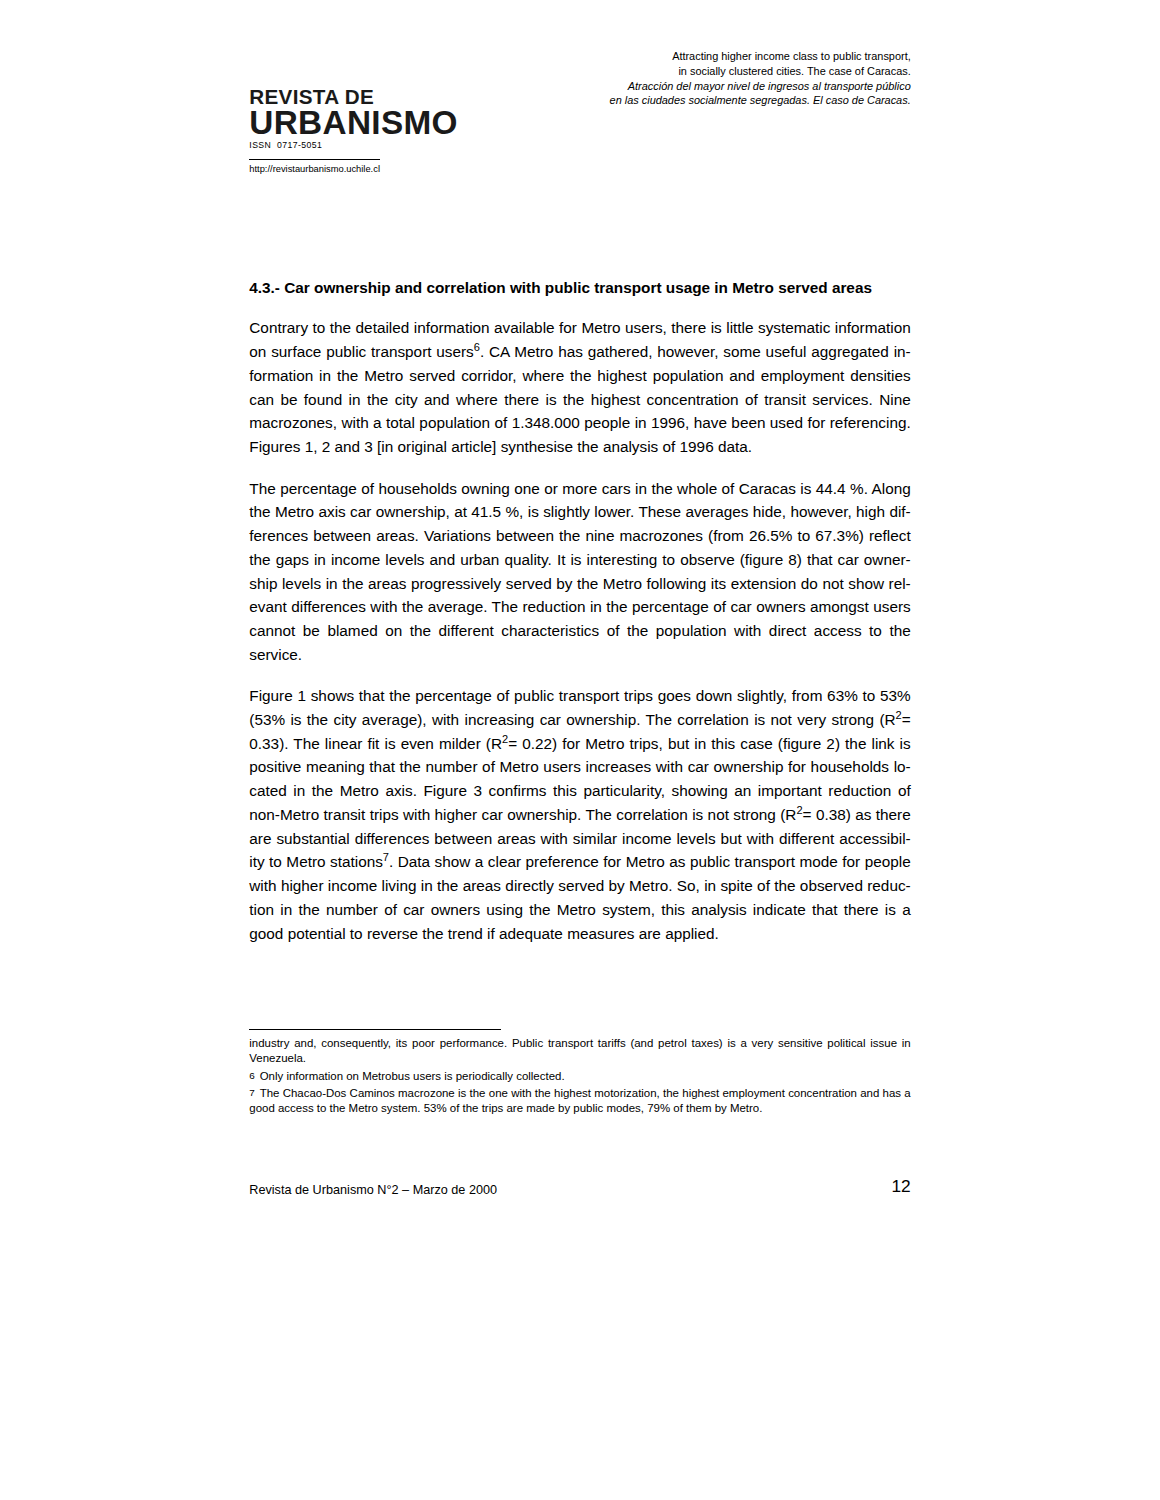REVISTA DE
URBANISMO
ISSN 0717-5051
http://revistaurbanismo.uchile.cl
Attracting higher income class to public transport,
in socially clustered cities. The case of Caracas.
Atracción del mayor nivel de ingresos al transporte público
en las ciudades socialmente segregadas. El caso de Caracas.
4.3.- Car ownership and correlation with public transport usage in Metro served areas
Contrary to the detailed information available for Metro users, there is little systematic information on surface public transport users6. CA Metro has gathered, however, some useful aggregated information in the Metro served corridor, where the highest population and employment densities can be found in the city and where there is the highest concentration of transit services. Nine macrozones, with a total population of 1.348.000 people in 1996, have been used for referencing. Figures 1, 2 and 3 [in original article] synthesise the analysis of 1996 data.
The percentage of households owning one or more cars in the whole of Caracas is 44.4 %. Along the Metro axis car ownership, at 41.5 %, is slightly lower. These averages hide, however, high differences between areas. Variations between the nine macrozones (from 26.5% to 67.3%) reflect the gaps in income levels and urban quality. It is interesting to observe (figure 8) that car ownership levels in the areas progressively served by the Metro following its extension do not show relevant differences with the average. The reduction in the percentage of car owners amongst users cannot be blamed on the different characteristics of the population with direct access to the service.
Figure 1 shows that the percentage of public transport trips goes down slightly, from 63% to 53% (53% is the city average), with increasing car ownership. The correlation is not very strong (R2= 0.33). The linear fit is even milder (R2= 0.22) for Metro trips, but in this case (figure 2) the link is positive meaning that the number of Metro users increases with car ownership for households located in the Metro axis. Figure 3 confirms this particularity, showing an important reduction of non-Metro transit trips with higher car ownership. The correlation is not strong (R2= 0.38) as there are substantial differences between areas with similar income levels but with different accessibility to Metro stations7. Data show a clear preference for Metro as public transport mode for people with higher income living in the areas directly served by Metro. So, in spite of the observed reduction in the number of car owners using the Metro system, this analysis indicate that there is a good potential to reverse the trend if adequate measures are applied.
industry and, consequently, its poor performance. Public transport tariffs (and petrol taxes) is a very sensitive political issue in Venezuela.
6 Only information on Metrobus users is periodically collected.
7 The Chacao-Dos Caminos macrozone is the one with the highest motorization, the highest employment concentration and has a good access to the Metro system. 53% of the trips are made by public modes, 79% of them by Metro.
Revista de Urbanismo N°2 – Marzo de 2000
12